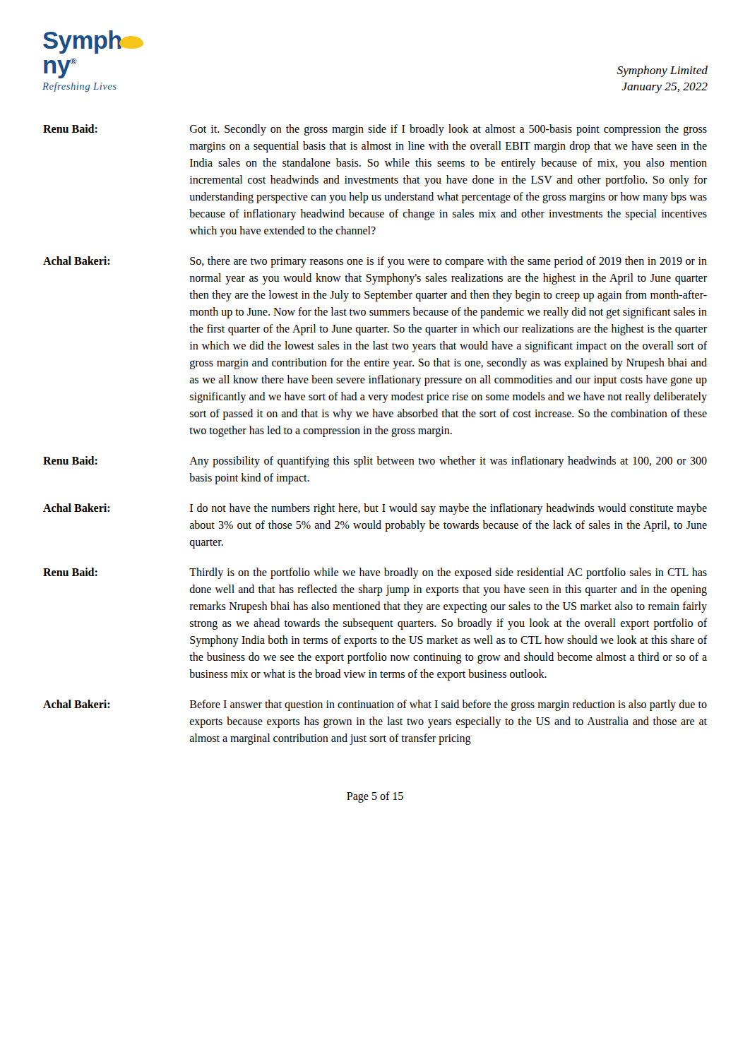Symph ny®
Refreshing Lives
Symphony Limited
January 25, 2022
| Renu Baid: | Got it. Secondly on the gross margin side if I broadly look at almost a 500-basis point compression the gross margins on a sequential basis that is almost in line with the overall EBIT margin drop that we have seen in the India sales on the standalone basis. So while this seems to be entirely because of mix, you also mention incremental cost headwinds and investments that you have done in the LSV and other portfolio. So only for understanding perspective can you help us understand what percentage of the gross margins or how many bps was because of inflationary headwind because of change in sales mix and other investments the special incentives which you have extended to the channel? |
| Achal Bakeri: | So, there are two primary reasons one is if you were to compare with the same period of 2019 then in 2019 or in normal year as you would know that Symphony's sales realizations are the highest in the April to June quarter then they are the lowest in the July to September quarter and then they begin to creep up again from month-after-month up to June. Now for the last two summers because of the pandemic we really did not get significant sales in the first quarter of the April to June quarter. So the quarter in which our realizations are the highest is the quarter in which we did the lowest sales in the last two years that would have a significant impact on the overall sort of gross margin and contribution for the entire year. So that is one, secondly as was explained by Nrupesh bhai and as we all know there have been severe inflationary pressure on all commodities and our input costs have gone up significantly and we have sort of had a very modest price rise on some models and we have not really deliberately sort of passed it on and that is why we have absorbed that the sort of cost increase. So the combination of these two together has led to a compression in the gross margin. |
| Renu Baid: | Any possibility of quantifying this split between two whether it was inflationary headwinds at 100, 200 or 300 basis point kind of impact. |
| Achal Bakeri: | I do not have the numbers right here, but I would say maybe the inflationary headwinds would constitute maybe about 3% out of those 5% and 2% would probably be towards because of the lack of sales in the April, to June quarter. |
| Renu Baid: | Thirdly is on the portfolio while we have broadly on the exposed side residential AC portfolio sales in CTL has done well and that has reflected the sharp jump in exports that you have seen in this quarter and in the opening remarks Nrupesh bhai has also mentioned that they are expecting our sales to the US market also to remain fairly strong as we ahead towards the subsequent quarters. So broadly if you look at the overall export portfolio of Symphony India both in terms of exports to the US market as well as to CTL how should we look at this share of the business do we see the export portfolio now continuing to grow and should become almost a third or so of a business mix or what is the broad view in terms of the export business outlook. |
| Achal Bakeri: | Before I answer that question in continuation of what I said before the gross margin reduction is also partly due to exports because exports has grown in the last two years especially to the US and to Australia and those are at almost a marginal contribution and just sort of transfer pricing |
Page 5 of 15